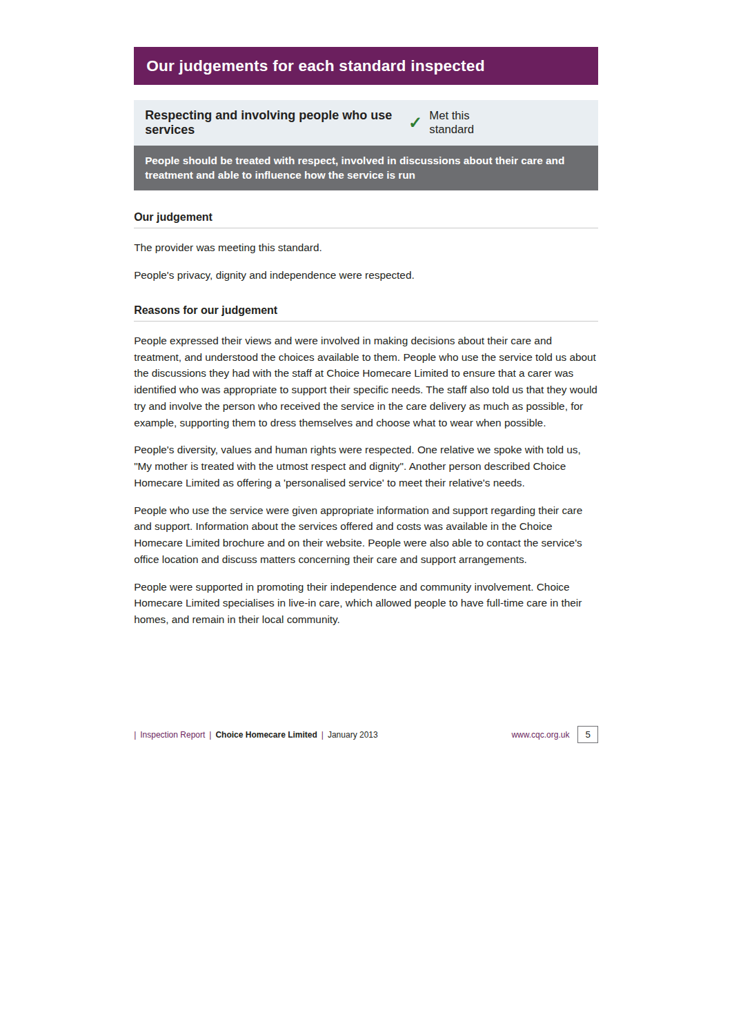Our judgements for each standard inspected
Respecting and involving people who use services
✓Met this standard
People should be treated with respect, involved in discussions about their care and treatment and able to influence how the service is run
Our judgement
The provider was meeting this standard.
People's privacy, dignity and independence were respected.
Reasons for our judgement
People expressed their views and were involved in making decisions about their care and treatment, and understood the choices available to them. People who use the service told us about the discussions they had with the staff at Choice Homecare Limited to ensure that a carer was identified who was appropriate to support their specific needs. The staff also told us that they would try and involve the person who received the service in the care delivery as much as possible, for example, supporting them to dress themselves and choose what to wear when possible.
People's diversity, values and human rights were respected. One relative we spoke with told us, "My mother is treated with the utmost respect and dignity". Another person described Choice Homecare Limited as offering a 'personalised service' to meet their relative's needs.
People who use the service were given appropriate information and support regarding their care and support. Information about the services offered and costs was available in the Choice Homecare Limited brochure and on their website. People were also able to contact the service's office location and discuss matters concerning their care and support arrangements.
People were supported in promoting their independence and community involvement. Choice Homecare Limited specialises in live-in care, which allowed people to have full-time care in their homes, and remain in their local community.
| Inspection Report | Choice Homecare Limited | January 2013
www.cqc.org.uk 5